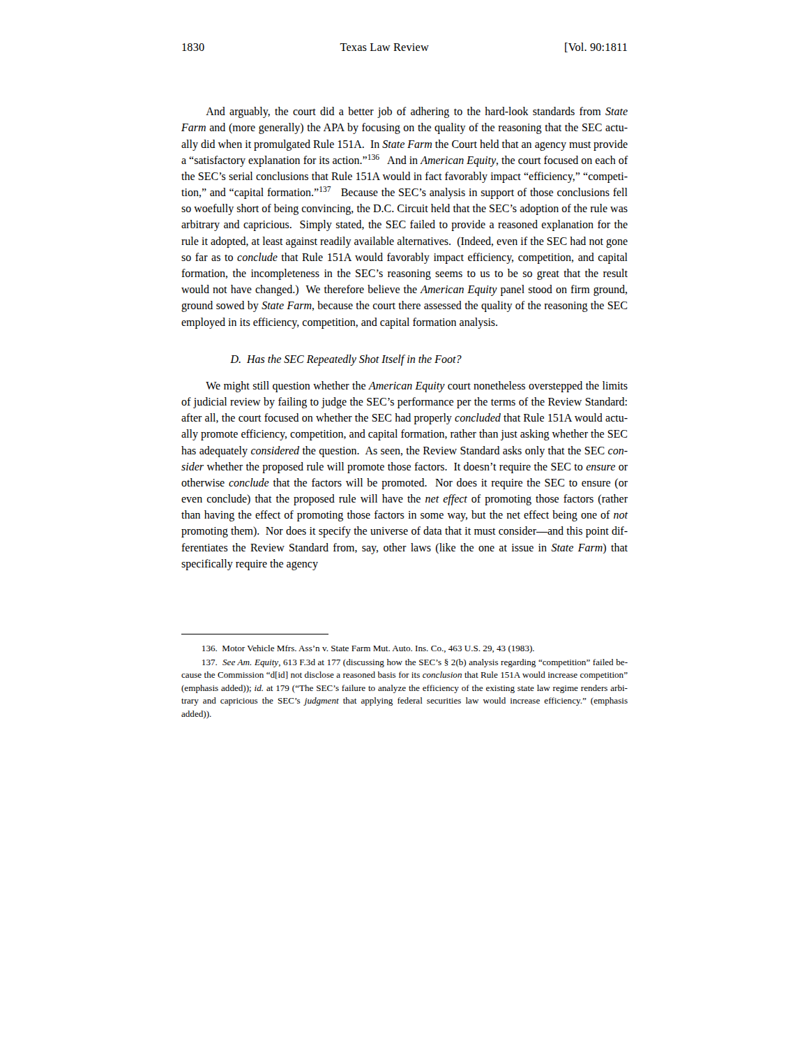1830 Texas Law Review [Vol. 90:1811
And arguably, the court did a better job of adhering to the hard-look standards from State Farm and (more generally) the APA by focusing on the quality of the reasoning that the SEC actually did when it promulgated Rule 151A. In State Farm the Court held that an agency must provide a “satisfactory explanation for its action.”136 And in American Equity, the court focused on each of the SEC’s serial conclusions that Rule 151A would in fact favorably impact “efficiency,” “competition,” and “capital formation.”137 Because the SEC’s analysis in support of those conclusions fell so woefully short of being convincing, the D.C. Circuit held that the SEC’s adoption of the rule was arbitrary and capricious. Simply stated, the SEC failed to provide a reasoned explanation for the rule it adopted, at least against readily available alternatives. (Indeed, even if the SEC had not gone so far as to conclude that Rule 151A would favorably impact efficiency, competition, and capital formation, the incompleteness in the SEC’s reasoning seems to us to be so great that the result would not have changed.) We therefore believe the American Equity panel stood on firm ground, ground sowed by State Farm, because the court there assessed the quality of the reasoning the SEC employed in its efficiency, competition, and capital formation analysis.
D. Has the SEC Repeatedly Shot Itself in the Foot?
We might still question whether the American Equity court nonetheless overstepped the limits of judicial review by failing to judge the SEC’s performance per the terms of the Review Standard: after all, the court focused on whether the SEC had properly concluded that Rule 151A would actually promote efficiency, competition, and capital formation, rather than just asking whether the SEC has adequately considered the question. As seen, the Review Standard asks only that the SEC consider whether the proposed rule will promote those factors. It doesn’t require the SEC to ensure or otherwise conclude that the factors will be promoted. Nor does it require the SEC to ensure (or even conclude) that the proposed rule will have the net effect of promoting those factors (rather than having the effect of promoting those factors in some way, but the net effect being one of not promoting them). Nor does it specify the universe of data that it must consider—and this point differentiates the Review Standard from, say, other laws (like the one at issue in State Farm) that specifically require the agency
136. Motor Vehicle Mfrs. Ass’n v. State Farm Mut. Auto. Ins. Co., 463 U.S. 29, 43 (1983).
137. See Am. Equity, 613 F.3d at 177 (discussing how the SEC’s § 2(b) analysis regarding “competition” failed because the Commission “d[id] not disclose a reasoned basis for its conclusion that Rule 151A would increase competition” (emphasis added)); id. at 179 (“The SEC’s failure to analyze the efficiency of the existing state law regime renders arbitrary and capricious the SEC’s judgment that applying federal securities law would increase efficiency.” (emphasis added)).